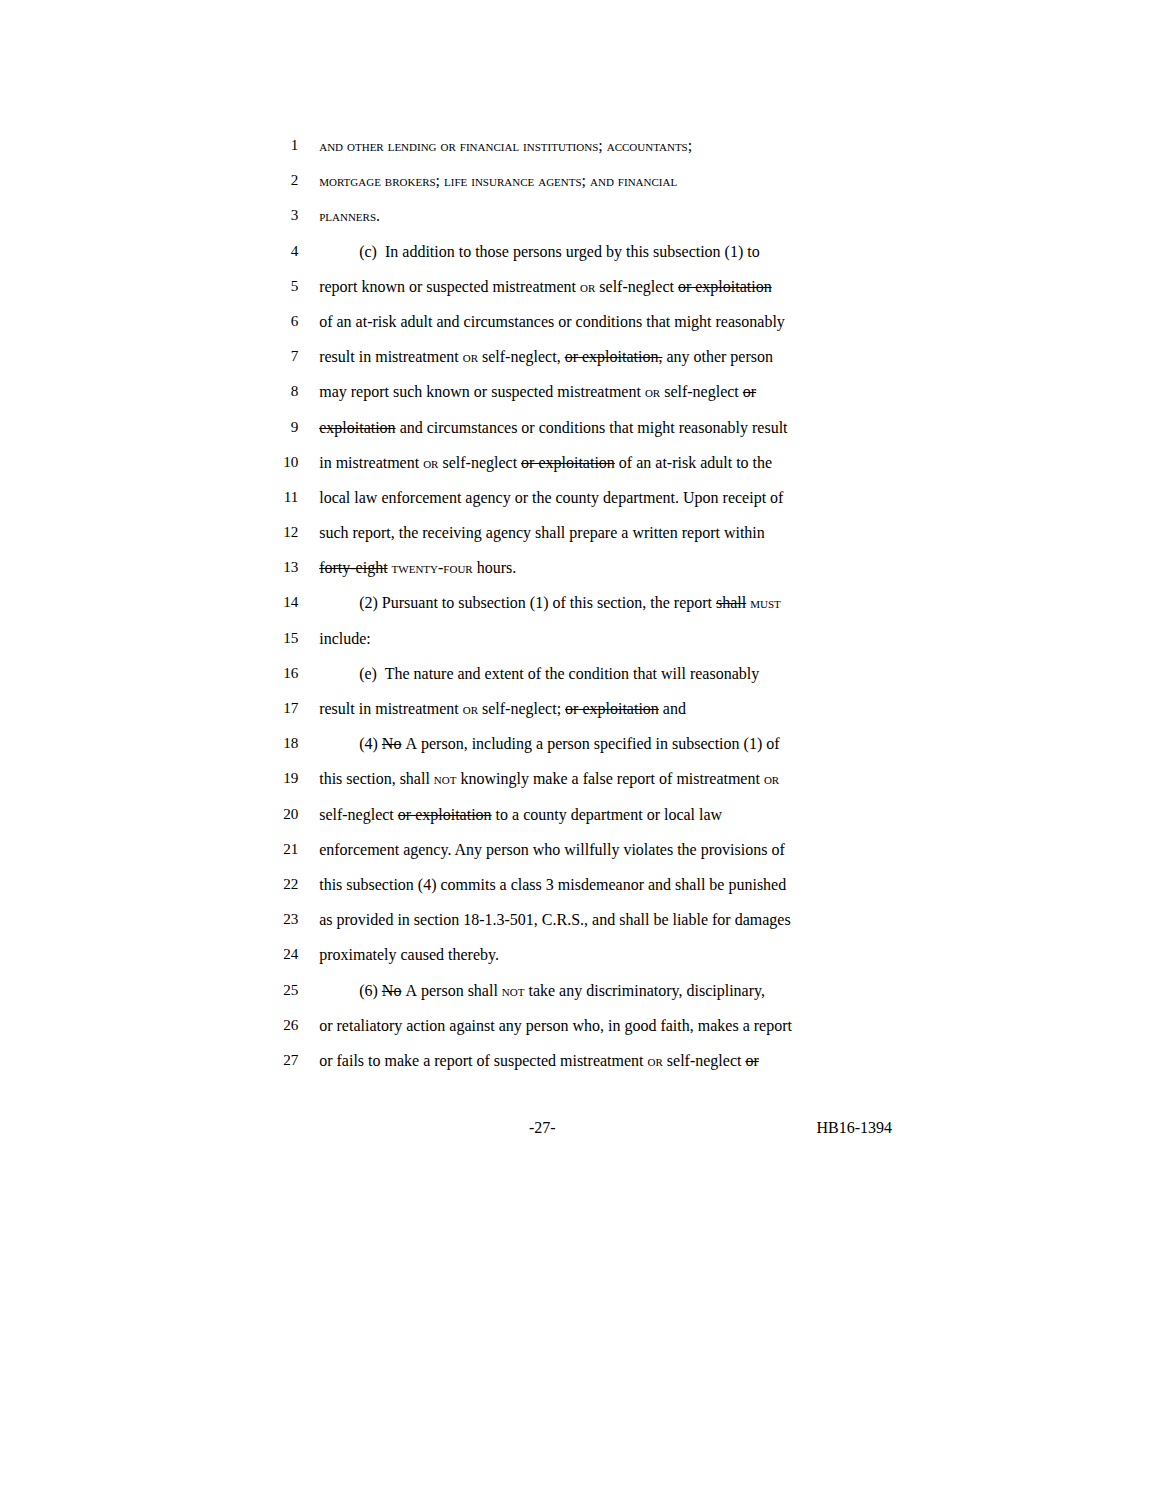and other lending or financial institutions; accountants;
mortgage brokers; life insurance agents; and financial
planners.
(c) In addition to those persons urged by this subsection (1) to
report known or suspected mistreatment or self-neglect or exploitation
of an at-risk adult and circumstances or conditions that might reasonably
result in mistreatment or self-neglect, or exploitation, any other person
may report such known or suspected mistreatment or self-neglect or
exploitation and circumstances or conditions that might reasonably result
in mistreatment or self-neglect or exploitation of an at-risk adult to the
local law enforcement agency or the county department. Upon receipt of
such report, the receiving agency shall prepare a written report within
forty-eight twenty-four hours.
(2) Pursuant to subsection (1) of this section, the report shall must
include:
(e) The nature and extent of the condition that will reasonably
result in mistreatment or self-neglect; or exploitation and
(4) No A person, including a person specified in subsection (1) of
this section, shall not knowingly make a false report of mistreatment or
self-neglect or exploitation to a county department or local law
enforcement agency. Any person who willfully violates the provisions of
this subsection (4) commits a class 3 misdemeanor and shall be punished
as provided in section 18-1.3-501, C.R.S., and shall be liable for damages
proximately caused thereby.
(6) No A person shall not take any discriminatory, disciplinary,
or retaliatory action against any person who, in good faith, makes a report
or fails to make a report of suspected mistreatment or self-neglect or
-27- HB16-1394